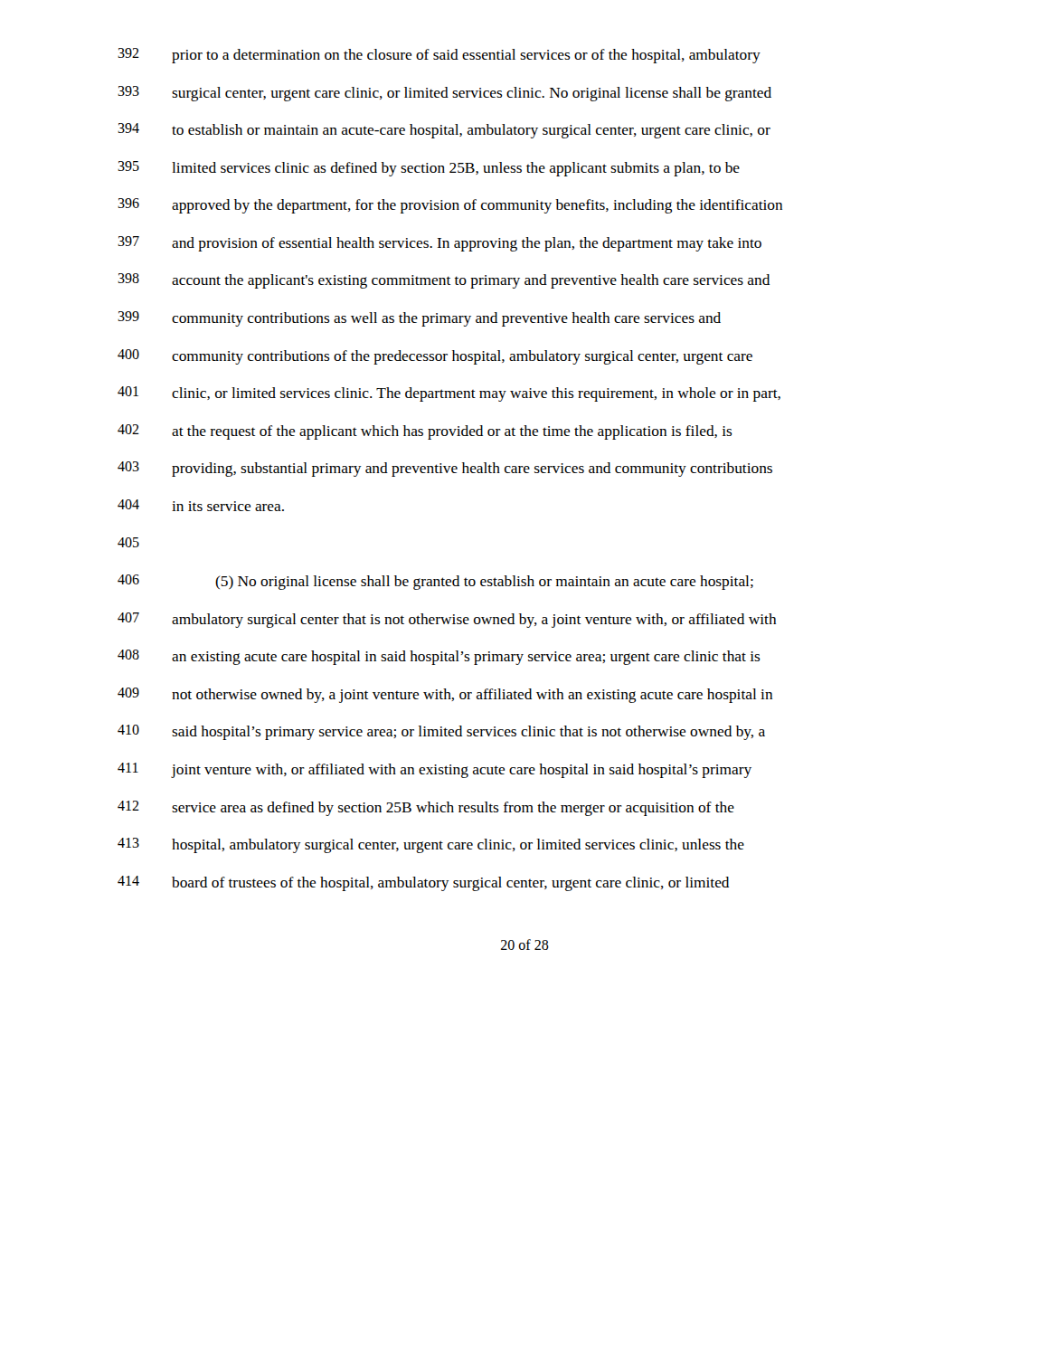392
prior to a determination on the closure of said essential services or of the hospital, ambulatory
393
surgical center, urgent care clinic, or limited services clinic. No original license shall be granted
394
to establish or maintain an acute-care hospital, ambulatory surgical center, urgent care clinic, or
395
limited services clinic as defined by section 25B, unless the applicant submits a plan, to be
396
approved by the department, for the provision of community benefits, including the identification
397
and provision of essential health services. In approving the plan, the department may take into
398
account the applicant's existing commitment to primary and preventive health care services and
399
community contributions as well as the primary and preventive health care services and
400
community contributions of the predecessor hospital, ambulatory surgical center, urgent care
401
clinic, or limited services clinic. The department may waive this requirement, in whole or in part,
402
at the request of the applicant which has provided or at the time the application is filed, is
403
providing, substantial primary and preventive health care services and community contributions
404
in its service area.
405
406
(5) No original license shall be granted to establish or maintain an acute care hospital;
407
ambulatory surgical center that is not otherwise owned by, a joint venture with, or affiliated with
408
an existing acute care hospital in said hospital’s primary service area; urgent care clinic that is
409
not otherwise owned by, a joint venture with, or affiliated with an existing acute care hospital in
410
said hospital’s primary service area; or limited services clinic that is not otherwise owned by, a
411
joint venture with, or affiliated with an existing acute care hospital in said hospital’s primary
412
service area as defined by section 25B which results from the merger or acquisition of the
413
hospital, ambulatory surgical center, urgent care clinic, or limited services clinic, unless the
414
board of trustees of the hospital, ambulatory surgical center, urgent care clinic, or limited
20 of 28